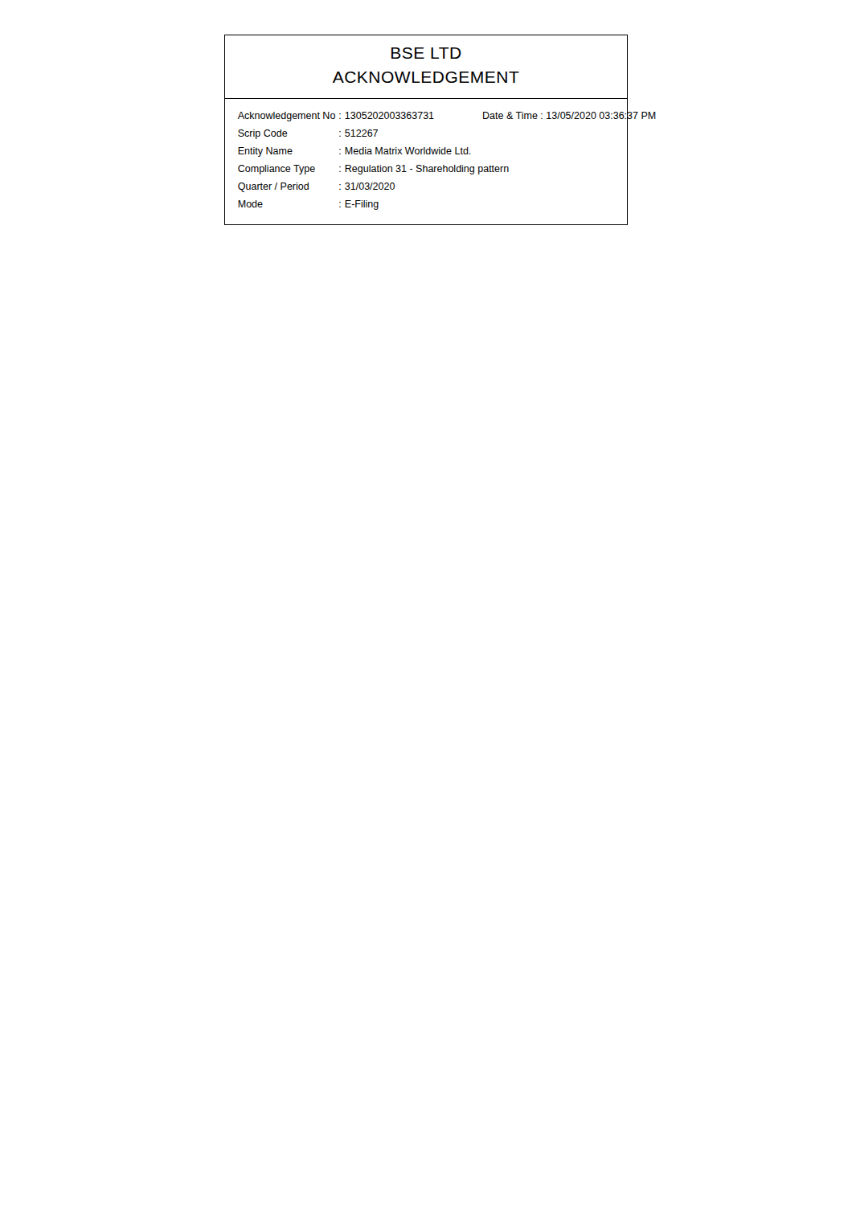BSE LTD
ACKNOWLEDGEMENT
| Acknowledgement No | : | 1305202003363731 Date & Time : 13/05/2020 03:36:37 PM |
| Scrip Code | : | 512267 |
| Entity Name | : | Media Matrix Worldwide Ltd. |
| Compliance Type | : | Regulation 31 - Shareholding pattern |
| Quarter / Period | : | 31/03/2020 |
| Mode | : | E-Filing |